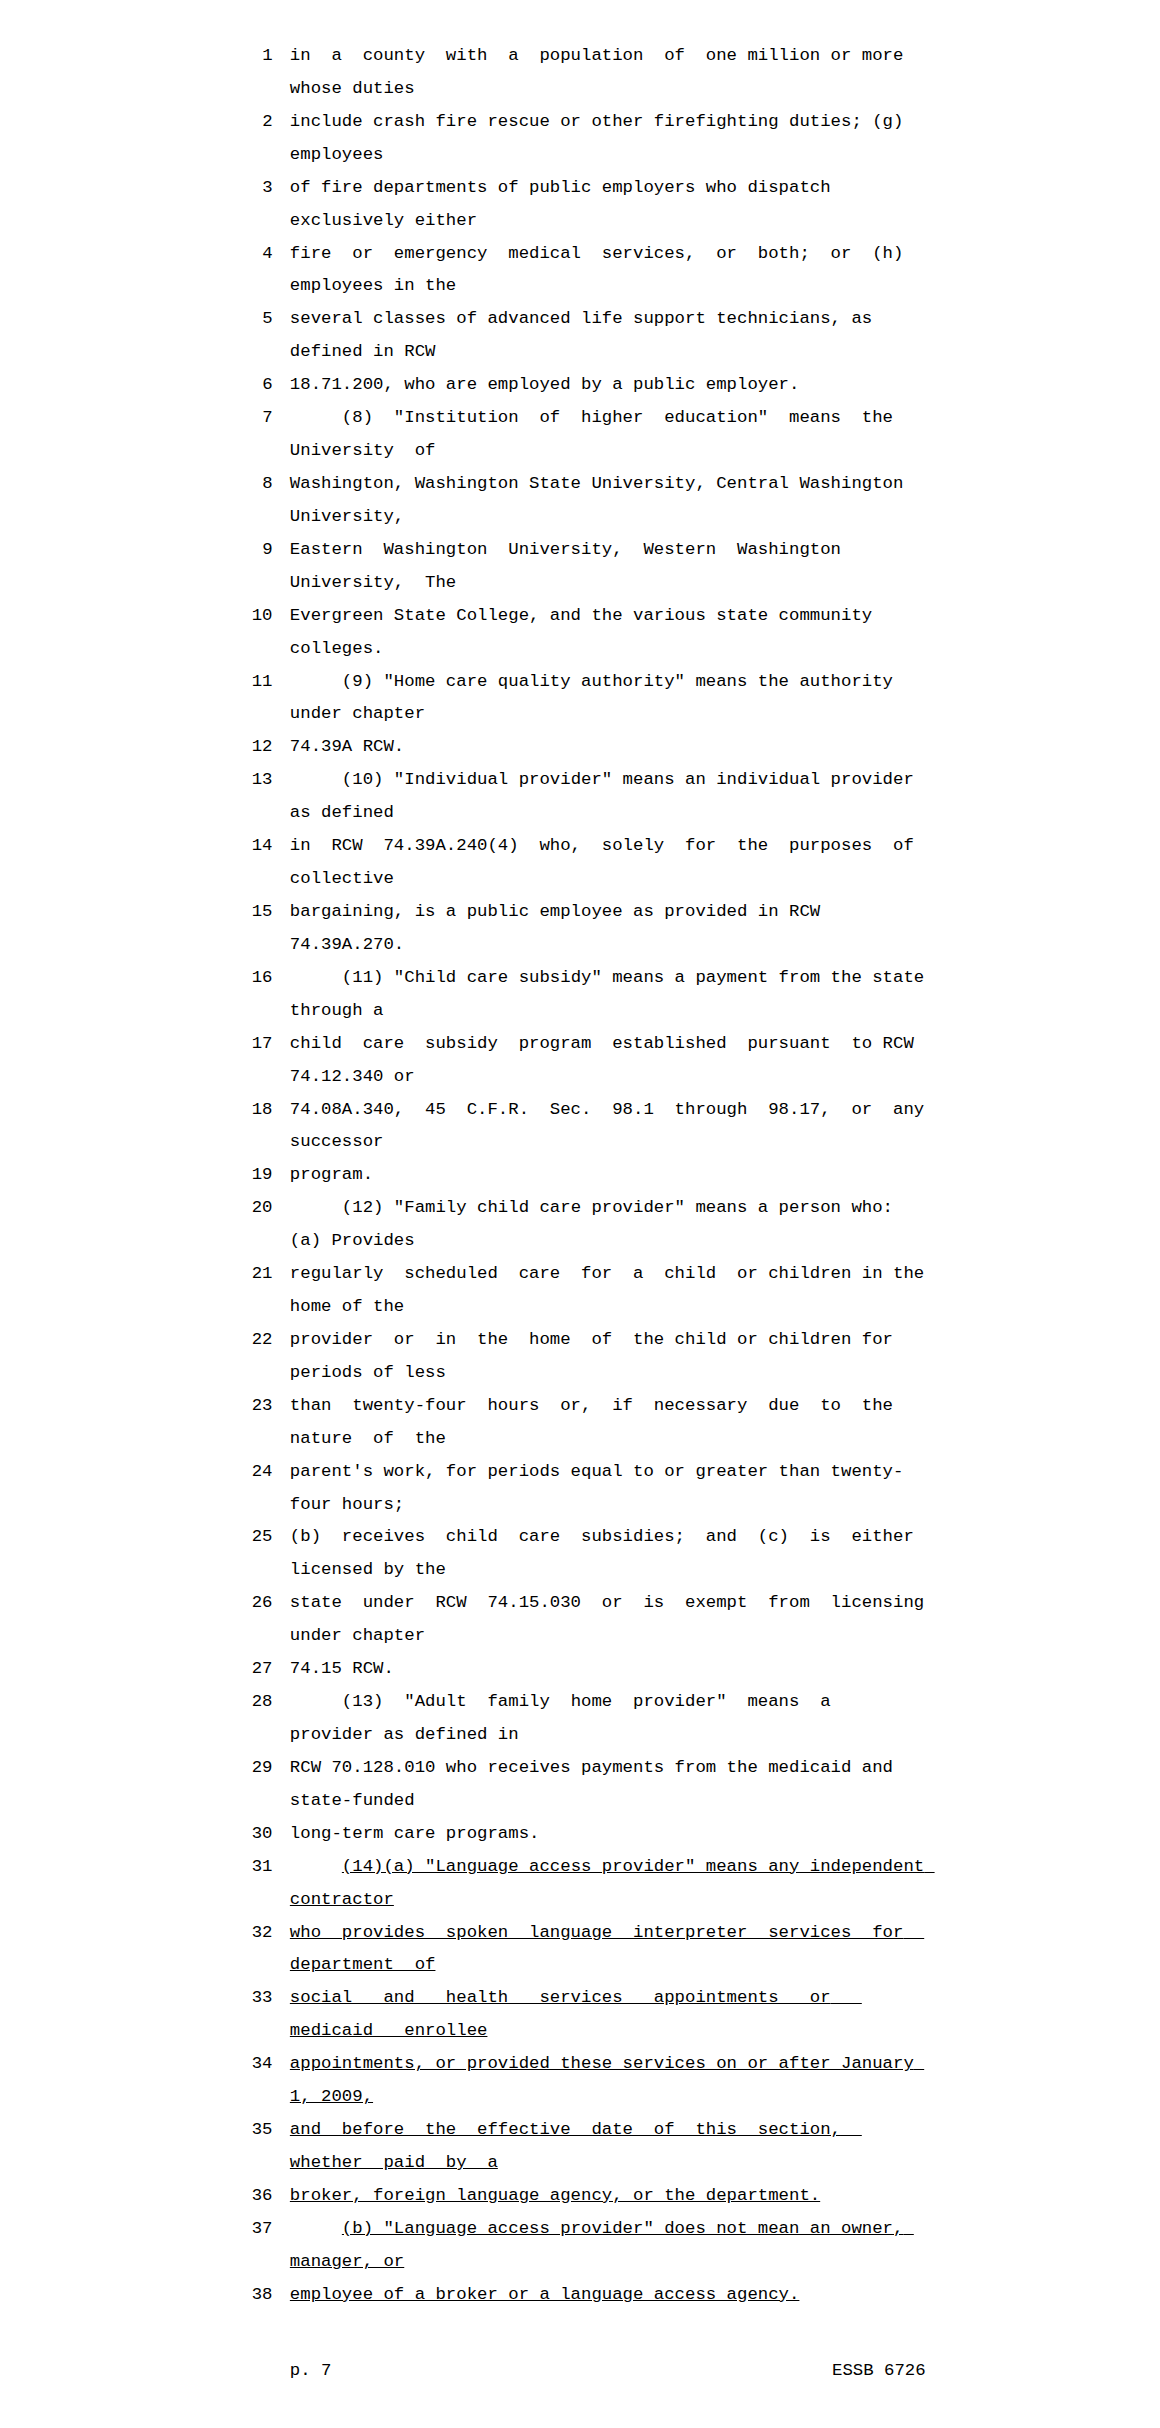in a county with a population of one million or more whose duties
include crash fire rescue or other firefighting duties; (g) employees
of fire departments of public employers who dispatch exclusively either
fire or emergency medical services, or both; or (h) employees in the
several classes of advanced life support technicians, as defined in RCW
18.71.200, who are employed by a public employer.
(8) "Institution of higher education" means the University of
Washington, Washington State University, Central Washington University,
Eastern Washington University, Western Washington University, The
Evergreen State College, and the various state community colleges.
(9) "Home care quality authority" means the authority under chapter
74.39A RCW.
(10) "Individual provider" means an individual provider as defined
in RCW 74.39A.240(4) who, solely for the purposes of collective
bargaining, is a public employee as provided in RCW 74.39A.270.
(11) "Child care subsidy" means a payment from the state through a
child care subsidy program established pursuant to RCW 74.12.340 or
74.08A.340, 45 C.F.R. Sec. 98.1 through 98.17, or any successor
program.
(12) "Family child care provider" means a person who: (a) Provides
regularly scheduled care for a child or children in the home of the
provider or in the home of the child or children for periods of less
than twenty-four hours or, if necessary due to the nature of the
parent's work, for periods equal to or greater than twenty-four hours;
(b) receives child care subsidies; and (c) is either licensed by the
state under RCW 74.15.030 or is exempt from licensing under chapter
74.15 RCW.
(13) "Adult family home provider" means a provider as defined in
RCW 70.128.010 who receives payments from the medicaid and state-funded
long-term care programs.
(14)(a) "Language access provider" means any independent contractor
who provides spoken language interpreter services for department of
social and health services appointments or medicaid enrollee
appointments, or provided these services on or after January 1, 2009,
and before the effective date of this section, whether paid by a
broker, foreign language agency, or the department.
(b) "Language access provider" does not mean an owner, manager, or
employee of a broker or a language access agency.
p. 7 ESSB 6726